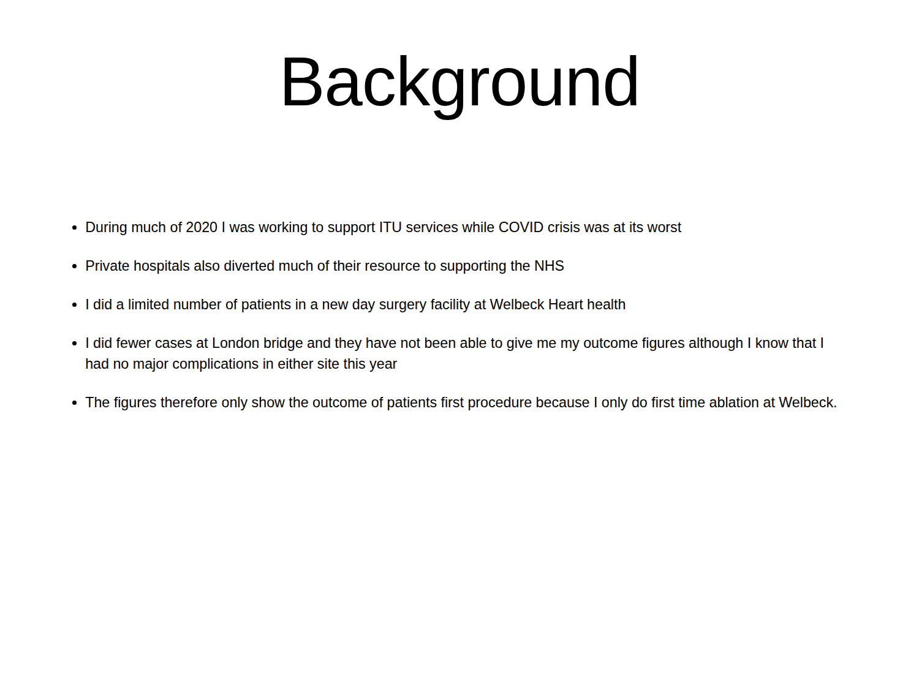Background
During much of 2020 I was working to support ITU services while COVID crisis was at its worst
Private hospitals also diverted much of their resource to supporting the NHS
I did a limited number of patients in a new day surgery facility at Welbeck Heart health
I did fewer cases at London bridge and they have not been able to give me my outcome figures although I know that I had no major complications in either site this year
The figures therefore only show the outcome of patients first procedure because I only do first time ablation at Welbeck.